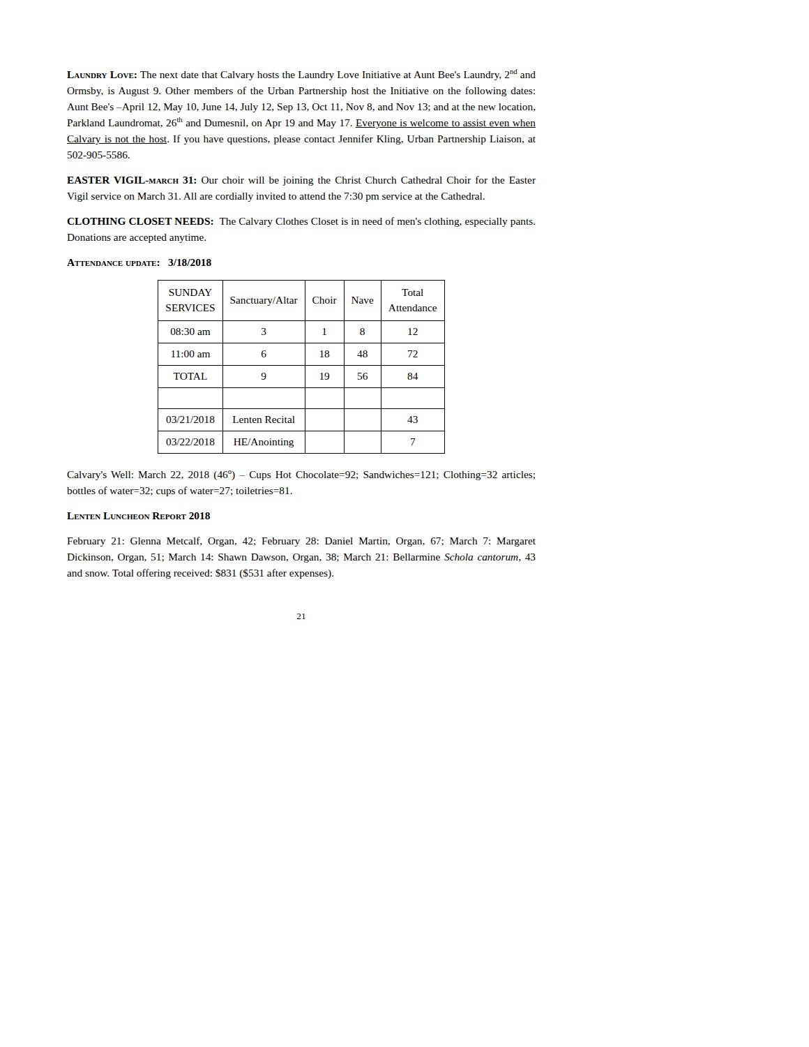Laundry Love: The next date that Calvary hosts the Laundry Love Initiative at Aunt Bee's Laundry, 2nd and Ormsby, is August 9. Other members of the Urban Partnership host the Initiative on the following dates: Aunt Bee's –April 12, May 10, June 14, July 12, Sep 13, Oct 11, Nov 8, and Nov 13; and at the new location, Parkland Laundromat, 26th and Dumesnil, on Apr 19 and May 17. Everyone is welcome to assist even when Calvary is not the host. If you have questions, please contact Jennifer Kling, Urban Partnership Liaison, at 502-905-5586.
EASTER VIGIL-march 31: Our choir will be joining the Christ Church Cathedral Choir for the Easter Vigil service on March 31. All are cordially invited to attend the 7:30 pm service at the Cathedral.
CLOTHING CLOSET NEEDS: The Calvary Clothes Closet is in need of men's clothing, especially pants. Donations are accepted anytime.
Attendance update: 3/18/2018
| SUNDAY SERVICES | Sanctuary/Altar | Choir | Nave | Total Attendance |
| 08:30 am | 3 | 1 | 8 | 12 |
| 11:00 am | 6 | 18 | 48 | 72 |
| TOTAL | 9 | 19 | 56 | 84 |
| 03/21/2018 | Lenten Recital | | | 43 |
| 03/22/2018 | HE/Anointing | | | 7 |
Calvary's Well: March 22, 2018 (46o) – Cups Hot Chocolate=92; Sandwiches=121; Clothing=32 articles; bottles of water=32; cups of water=27; toiletries=81.
Lenten Luncheon Report 2018
February 21: Glenna Metcalf, Organ, 42; February 28: Daniel Martin, Organ, 67; March 7: Margaret Dickinson, Organ, 51; March 14: Shawn Dawson, Organ, 38; March 21: Bellarmine Schola cantorum, 43 and snow. Total offering received: $831 ($531 after expenses).
21